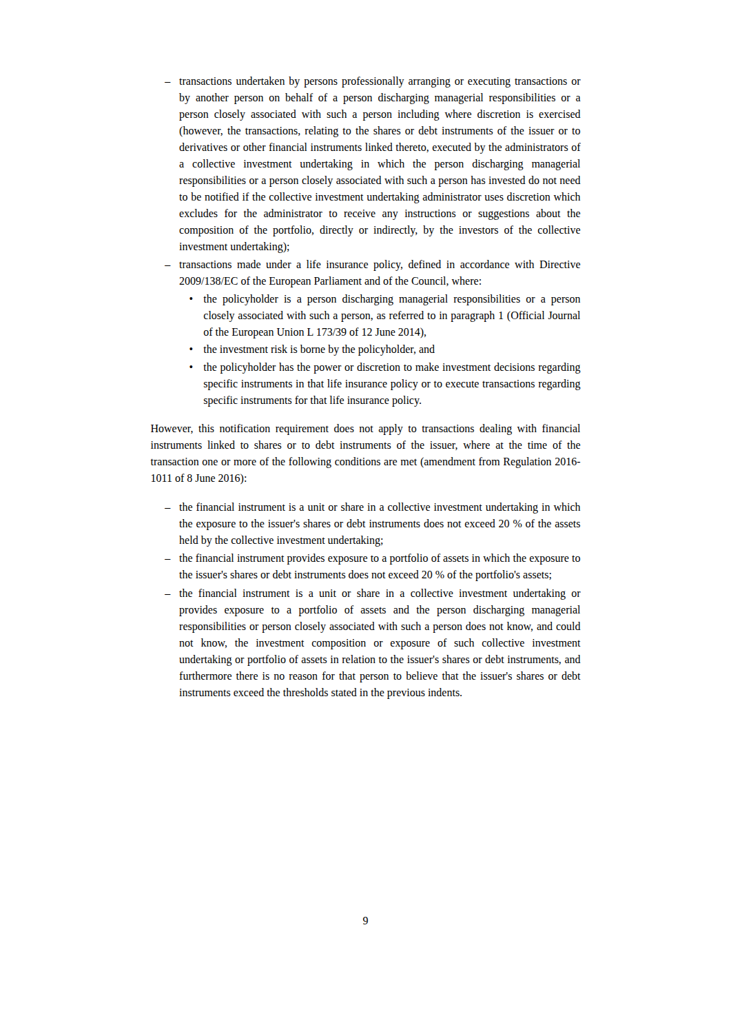transactions undertaken by persons professionally arranging or executing transactions or by another person on behalf of a person discharging managerial responsibilities or a person closely associated with such a person including where discretion is exercised (however, the transactions, relating to the shares or debt instruments of the issuer or to derivatives or other financial instruments linked thereto, executed by the administrators of a collective investment undertaking in which the person discharging managerial responsibilities or a person closely associated with such a person has invested do not need to be notified if the collective investment undertaking administrator uses discretion which excludes for the administrator to receive any instructions or suggestions about the composition of the portfolio, directly or indirectly, by the investors of the collective investment undertaking);
transactions made under a life insurance policy, defined in accordance with Directive 2009/138/EC of the European Parliament and of the Council, where:
the policyholder is a person discharging managerial responsibilities or a person closely associated with such a person, as referred to in paragraph 1 (Official Journal of the European Union L 173/39 of 12 June 2014),
the investment risk is borne by the policyholder, and
the policyholder has the power or discretion to make investment decisions regarding specific instruments in that life insurance policy or to execute transactions regarding specific instruments for that life insurance policy.
However, this notification requirement does not apply to transactions dealing with financial instruments linked to shares or to debt instruments of the issuer, where at the time of the transaction one or more of the following conditions are met (amendment from Regulation 2016-1011 of 8 June 2016):
the financial instrument is a unit or share in a collective investment undertaking in which the exposure to the issuer's shares or debt instruments does not exceed 20 % of the assets held by the collective investment undertaking;
the financial instrument provides exposure to a portfolio of assets in which the exposure to the issuer's shares or debt instruments does not exceed 20 % of the portfolio's assets;
the financial instrument is a unit or share in a collective investment undertaking or provides exposure to a portfolio of assets and the person discharging managerial responsibilities or person closely associated with such a person does not know, and could not know, the investment composition or exposure of such collective investment undertaking or portfolio of assets in relation to the issuer's shares or debt instruments, and furthermore there is no reason for that person to believe that the issuer's shares or debt instruments exceed the thresholds stated in the previous indents.
9